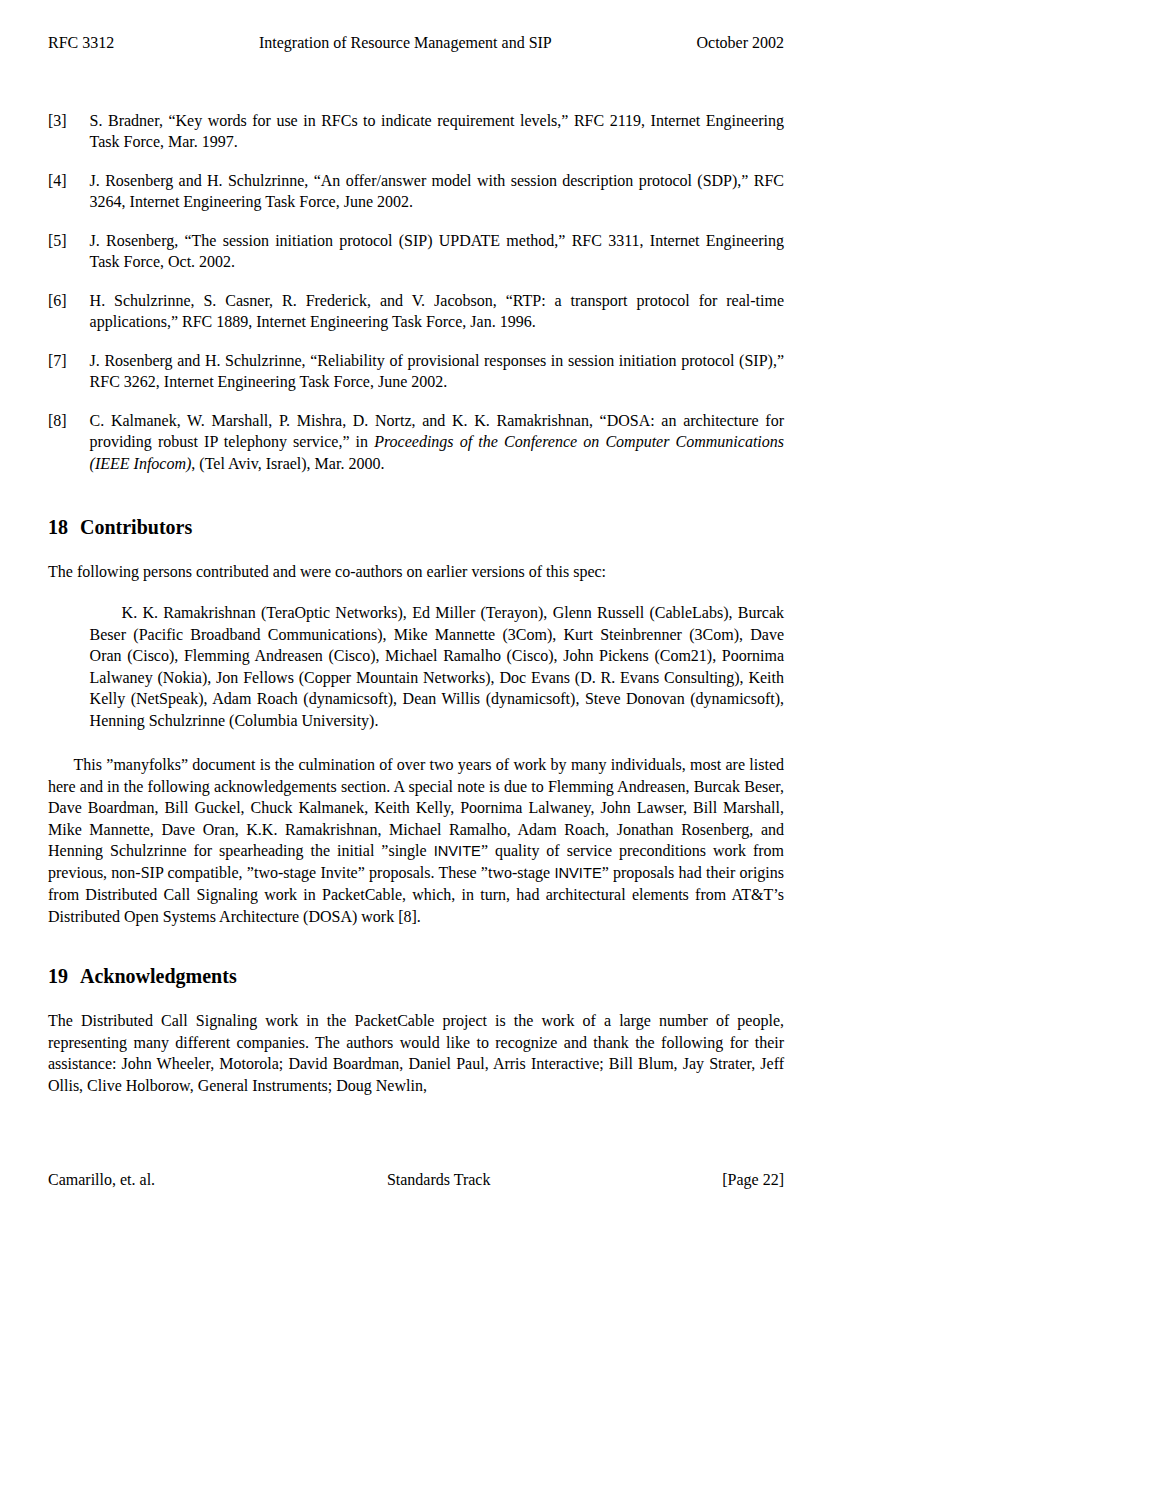RFC 3312
Integration of Resource Management and SIP
October 2002
[3] S. Bradner, “Key words for use in RFCs to indicate requirement levels,” RFC 2119, Internet Engineering Task Force, Mar. 1997.
[4] J. Rosenberg and H. Schulzrinne, “An offer/answer model with session description protocol (SDP),” RFC 3264, Internet Engineering Task Force, June 2002.
[5] J. Rosenberg, “The session initiation protocol (SIP) UPDATE method,” RFC 3311, Internet Engineering Task Force, Oct. 2002.
[6] H. Schulzrinne, S. Casner, R. Frederick, and V. Jacobson, “RTP: a transport protocol for real-time applications,” RFC 1889, Internet Engineering Task Force, Jan. 1996.
[7] J. Rosenberg and H. Schulzrinne, “Reliability of provisional responses in session initiation protocol (SIP),” RFC 3262, Internet Engineering Task Force, June 2002.
[8] C. Kalmanek, W. Marshall, P. Mishra, D. Nortz, and K. K. Ramakrishnan, “DOSA: an architecture for providing robust IP telephony service,” in Proceedings of the Conference on Computer Communications (IEEE Infocom), (Tel Aviv, Israel), Mar. 2000.
18 Contributors
The following persons contributed and were co-authors on earlier versions of this spec:
K. K. Ramakrishnan (TeraOptic Networks), Ed Miller (Terayon), Glenn Russell (CableLabs), Burcak Beser (Pacific Broadband Communications), Mike Mannette (3Com), Kurt Steinbrenner (3Com), Dave Oran (Cisco), Flemming Andreasen (Cisco), Michael Ramalho (Cisco), John Pickens (Com21), Poornima Lalwaney (Nokia), Jon Fellows (Copper Mountain Networks), Doc Evans (D. R. Evans Consulting), Keith Kelly (NetSpeak), Adam Roach (dynamicsoft), Dean Willis (dynamicsoft), Steve Donovan (dynamicsoft), Henning Schulzrinne (Columbia University).
This ”manyfolks” document is the culmination of over two years of work by many individuals, most are listed here and in the following acknowledgements section. A special note is due to Flemming Andreasen, Burcak Beser, Dave Boardman, Bill Guckel, Chuck Kalmanek, Keith Kelly, Poornima Lalwaney, John Lawser, Bill Marshall, Mike Mannette, Dave Oran, K.K. Ramakrishnan, Michael Ramalho, Adam Roach, Jonathan Rosenberg, and Henning Schulzrinne for spearheading the initial ”single INVITE” quality of service preconditions work from previous, non-SIP compatible, ”two-stage Invite” proposals. These ”two-stage INVITE” proposals had their origins from Distributed Call Signaling work in PacketCable, which, in turn, had architectural elements from AT&T’s Distributed Open Systems Architecture (DOSA) work [8].
19 Acknowledgments
The Distributed Call Signaling work in the PacketCable project is the work of a large number of people, representing many different companies. The authors would like to recognize and thank the following for their assistance: John Wheeler, Motorola; David Boardman, Daniel Paul, Arris Interactive; Bill Blum, Jay Strater, Jeff Ollis, Clive Holborow, General Instruments; Doug Newlin,
Camarillo, et. al.
Standards Track
[Page 22]